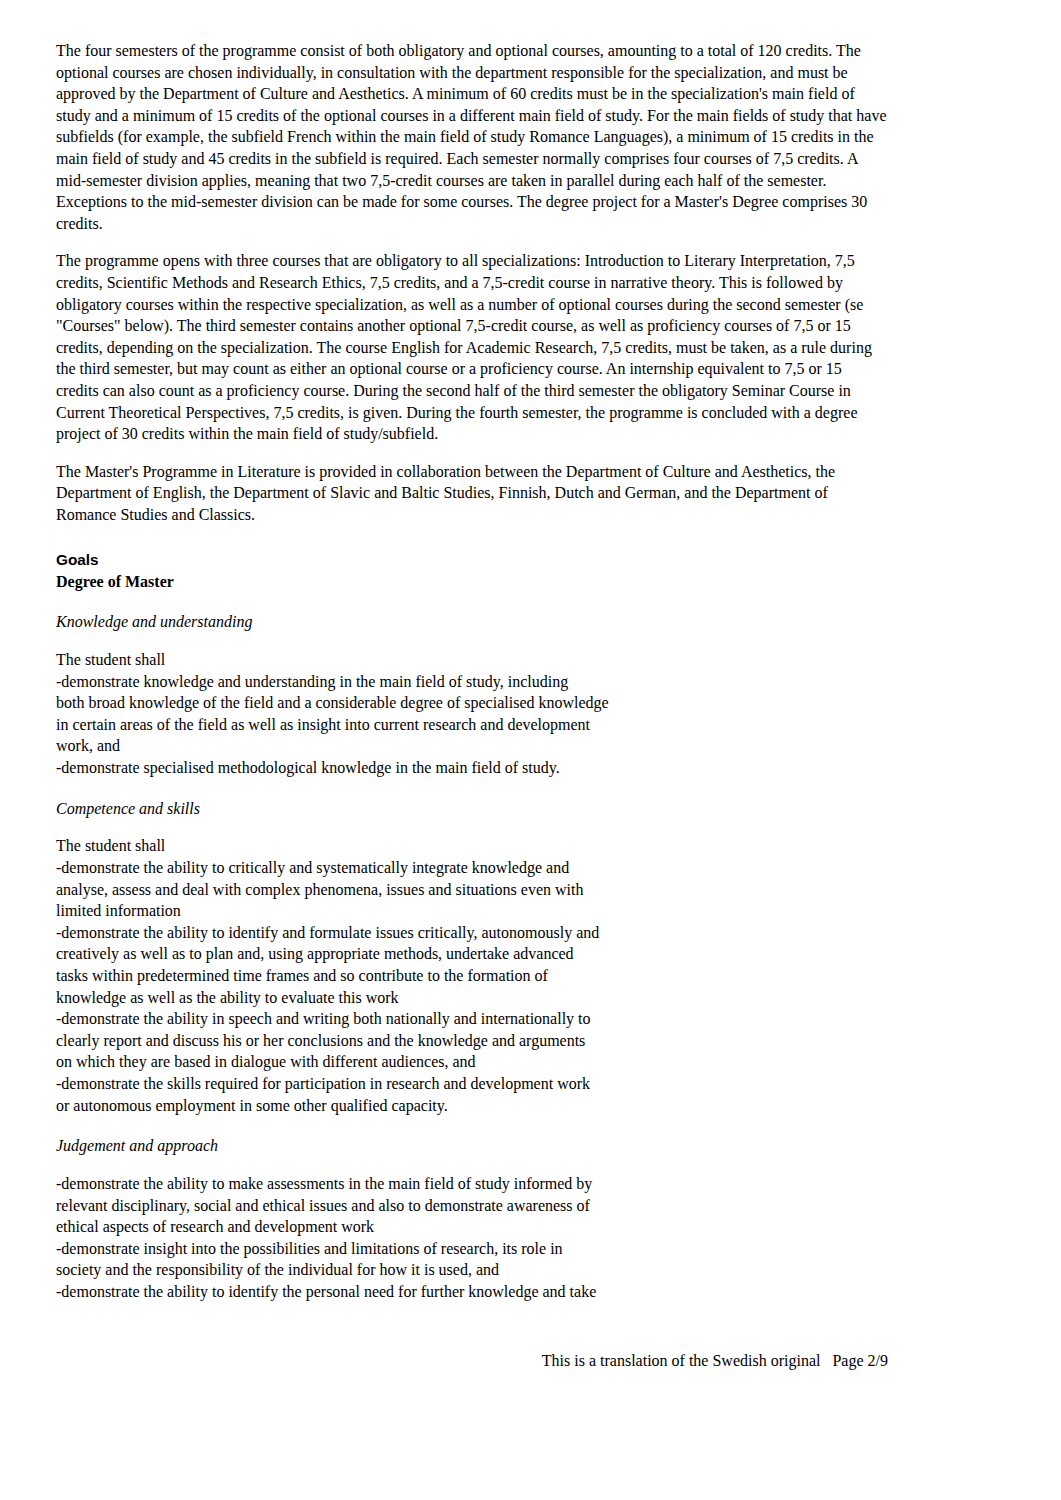The four semesters of the programme consist of both obligatory and optional courses, amounting to a total of 120 credits. The optional courses are chosen individually, in consultation with the department responsible for the specialization, and must be approved by the Department of Culture and Aesthetics. A minimum of 60 credits must be in the specialization's main field of study and a minimum of 15 credits of the optional courses in a different main field of study. For the main fields of study that have subfields (for example, the subfield French within the main field of study Romance Languages), a minimum of 15 credits in the main field of study and 45 credits in the subfield is required. Each semester normally comprises four courses of 7,5 credits. A mid-semester division applies, meaning that two 7,5-credit courses are taken in parallel during each half of the semester. Exceptions to the mid-semester division can be made for some courses. The degree project for a Master's Degree comprises 30 credits.
The programme opens with three courses that are obligatory to all specializations: Introduction to Literary Interpretation, 7,5 credits, Scientific Methods and Research Ethics, 7,5 credits, and a 7,5-credit course in narrative theory. This is followed by obligatory courses within the respective specialization, as well as a number of optional courses during the second semester (se "Courses" below). The third semester contains another optional 7,5-credit course, as well as proficiency courses of 7,5 or 15 credits, depending on the specialization. The course English for Academic Research, 7,5 credits, must be taken, as a rule during the third semester, but may count as either an optional course or a proficiency course. An internship equivalent to 7,5 or 15 credits can also count as a proficiency course. During the second half of the third semester the obligatory Seminar Course in Current Theoretical Perspectives, 7,5 credits, is given. During the fourth semester, the programme is concluded with a degree project of 30 credits within the main field of study/subfield.
The Master's Programme in Literature is provided in collaboration between the Department of Culture and Aesthetics, the Department of English, the Department of Slavic and Baltic Studies, Finnish, Dutch and German, and the Department of Romance Studies and Classics.
Goals
Degree of Master
Knowledge and understanding
The student shall
-demonstrate knowledge and understanding in the main field of study, including
both broad knowledge of the field and a considerable degree of specialised knowledge
in certain areas of the field as well as insight into current research and development
work, and
-demonstrate specialised methodological knowledge in the main field of study.
Competence and skills
The student shall
-demonstrate the ability to critically and systematically integrate knowledge and
analyse, assess and deal with complex phenomena, issues and situations even with
limited information
-demonstrate the ability to identify and formulate issues critically, autonomously and
creatively as well as to plan and, using appropriate methods, undertake advanced
tasks within predetermined time frames and so contribute to the formation of
knowledge as well as the ability to evaluate this work
-demonstrate the ability in speech and writing both nationally and internationally to
clearly report and discuss his or her conclusions and the knowledge and arguments
on which they are based in dialogue with different audiences, and
-demonstrate the skills required for participation in research and development work
or autonomous employment in some other qualified capacity.
Judgement and approach
-demonstrate the ability to make assessments in the main field of study informed by
relevant disciplinary, social and ethical issues and also to demonstrate awareness of
ethical aspects of research and development work
-demonstrate insight into the possibilities and limitations of research, its role in
society and the responsibility of the individual for how it is used, and
-demonstrate the ability to identify the personal need for further knowledge and take
This is a translation of the Swedish original Page 2/9